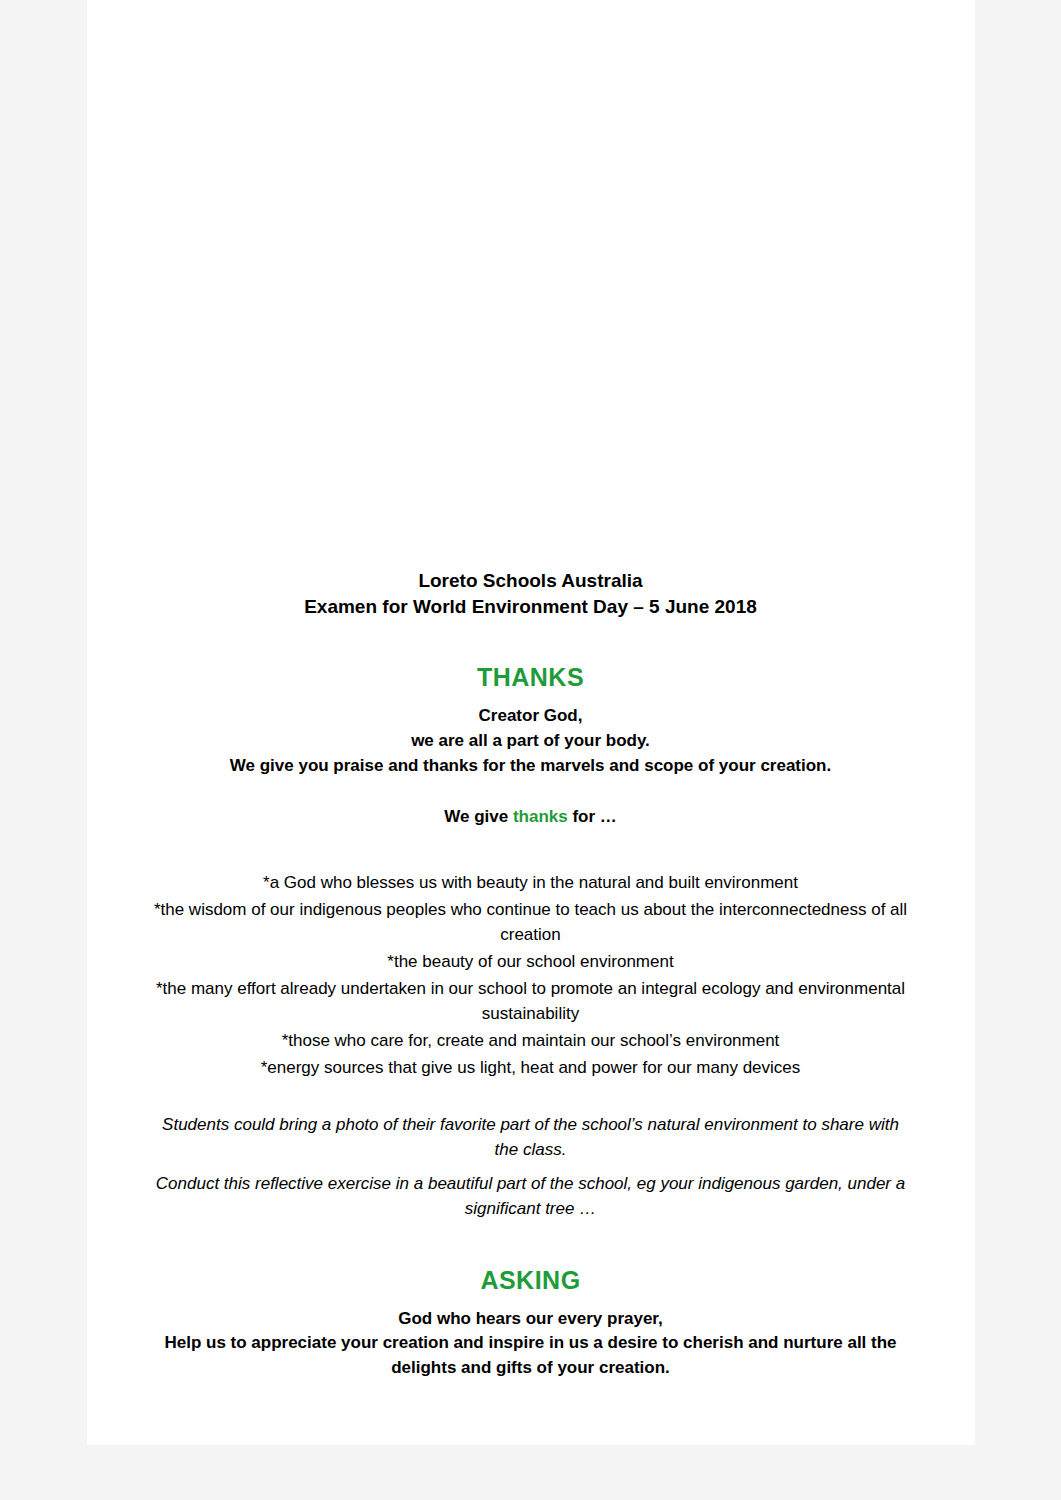Loreto Schools Australia
Examen for World Environment Day – 5 June 2018
THANKS
Creator God,
we are all a part of your body.
We give you praise and thanks for the marvels and scope of your creation.
We give thanks for …
a God who blesses us with beauty in the natural and built environment
the wisdom of our indigenous peoples who continue to teach us about the interconnectedness of all creation
the beauty of our school environment
the many effort already undertaken in our school to promote an integral ecology and environmental sustainability
those who care for, create and maintain our school’s environment
energy sources that give us light, heat and power for our many devices
Students could bring a photo of their favorite part of the school’s natural environment to share with the class.
Conduct this reflective exercise in a beautiful part of the school, eg your indigenous garden, under a significant tree …
ASKING
God who hears our every prayer,
Help us to appreciate your creation and inspire in us a desire to cherish and nurture all the delights and gifts of your creation.